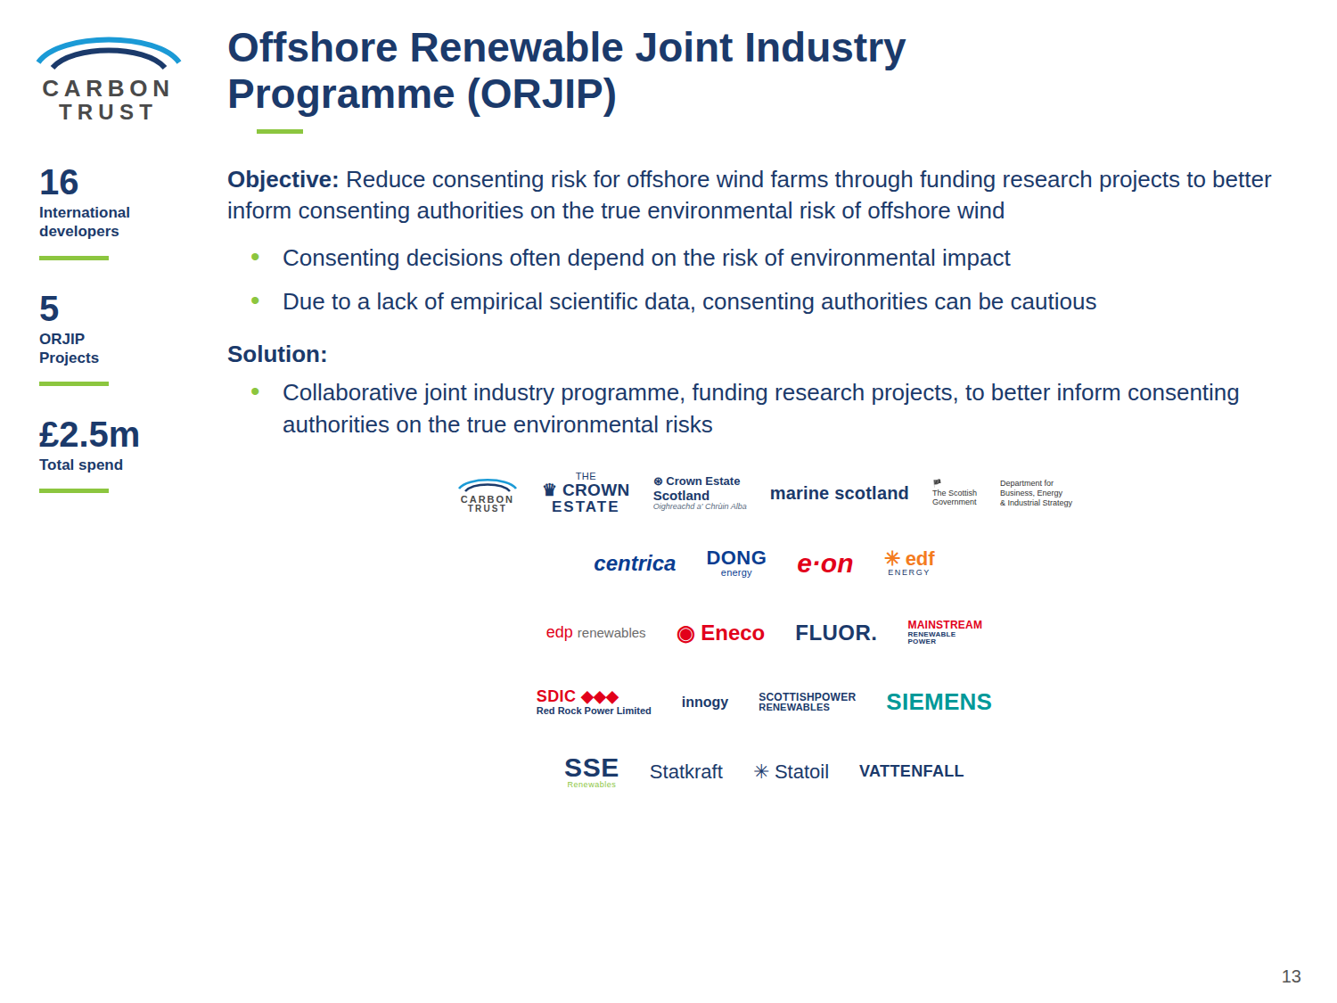CARBON
TRUST
Offshore Renewable Joint Industry
Programme (ORJIP)
16
International
developers
5
ORJIP
Projects
£2.5m
Total spend
Objective: Reduce consenting risk for offshore wind farms through funding research projects to better inform consenting authorities on the true environmental risk of offshore wind
Consenting decisions often depend on the risk of environmental impact
Due to a lack of empirical scientific data, consenting authorities can be cautious
Solution:
Collaborative joint industry programme, funding research projects, to better inform consenting authorities on the true environmental risks
CARBON
TRUST
THE
♛ CROWN
ESTATE
⊛ Crown Estate
Scotland
Oighreachd a' Chrùin Alba
marine scotland
🏴
The Scottish
Government
Department for
Business, Energy
& Industrial Strategy
centrica
DONG
energy
e·on
✳ edf
ENERGY
edp renewables
◉ Eneco
FLUOR.
MAINSTREAM
RENEWABLE
POWER
SDIC ◆◆◆
Red Rock Power Limited
innogy
SCOTTISHPOWER
RENEWABLES
SIEMENS
SSE
Renewables
Statkraft
✳ Statoil
VATTENFALL
13